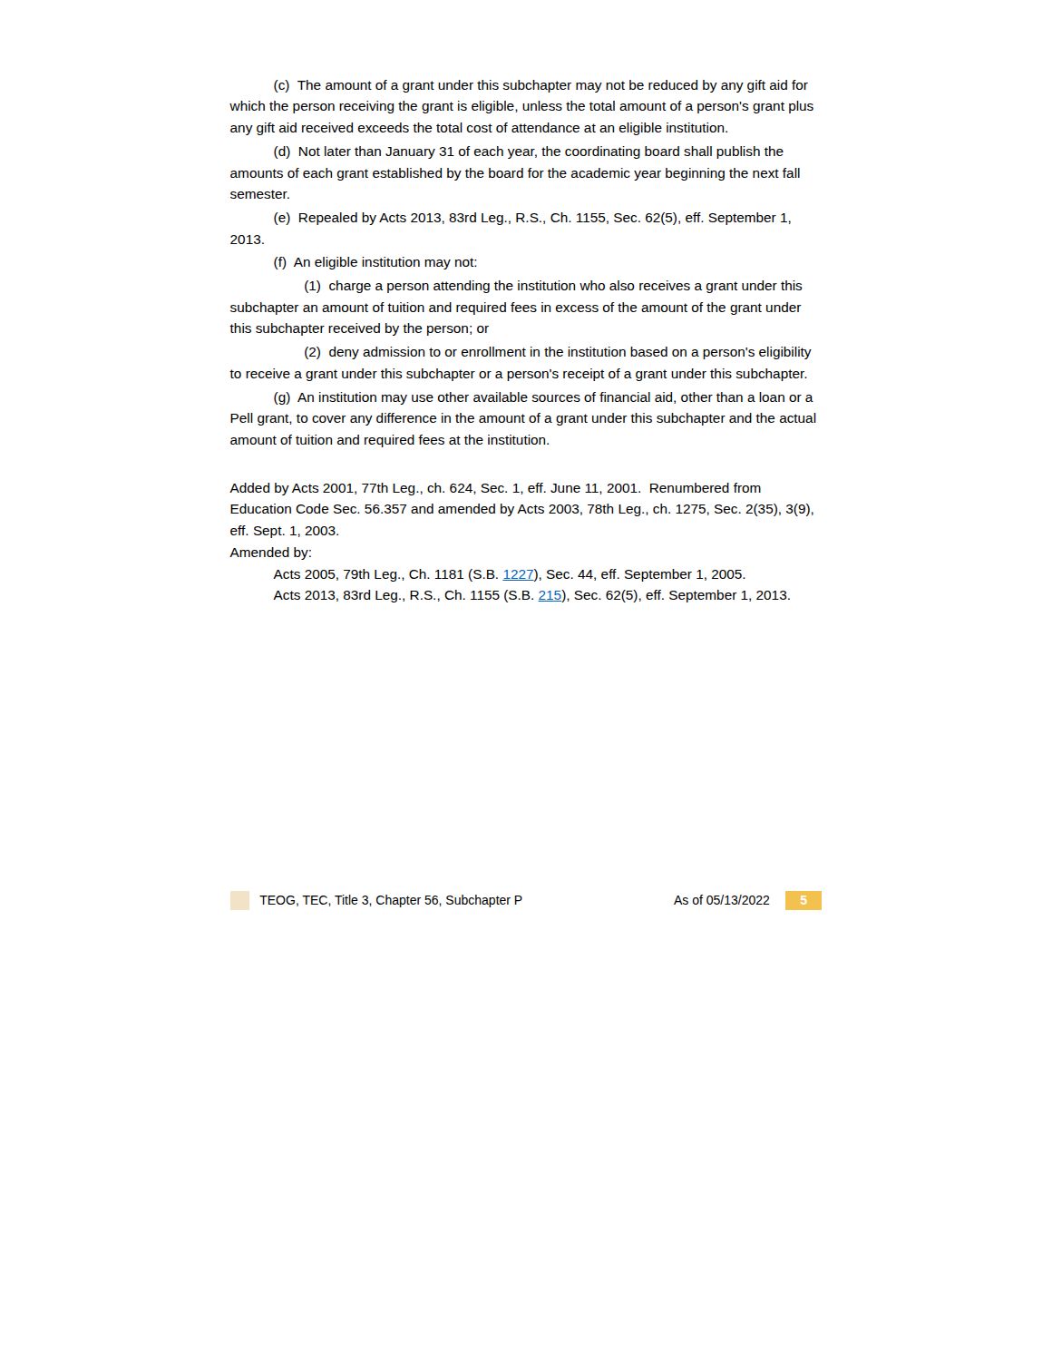(c) The amount of a grant under this subchapter may not be reduced by any gift aid for which the person receiving the grant is eligible, unless the total amount of a person's grant plus any gift aid received exceeds the total cost of attendance at an eligible institution.
(d) Not later than January 31 of each year, the coordinating board shall publish the amounts of each grant established by the board for the academic year beginning the next fall semester.
(e) Repealed by Acts 2013, 83rd Leg., R.S., Ch. 1155, Sec. 62(5), eff. September 1, 2013.
(f) An eligible institution may not:
(1) charge a person attending the institution who also receives a grant under this subchapter an amount of tuition and required fees in excess of the amount of the grant under this subchapter received by the person; or
(2) deny admission to or enrollment in the institution based on a person's eligibility to receive a grant under this subchapter or a person's receipt of a grant under this subchapter.
(g) An institution may use other available sources of financial aid, other than a loan or a Pell grant, to cover any difference in the amount of a grant under this subchapter and the actual amount of tuition and required fees at the institution.
Added by Acts 2001, 77th Leg., ch. 624, Sec. 1, eff. June 11, 2001. Renumbered from Education Code Sec. 56.357 and amended by Acts 2003, 78th Leg., ch. 1275, Sec. 2(35), 3(9), eff. Sept. 1, 2003.
Amended by:
Acts 2005, 79th Leg., Ch. 1181 (S.B. 1227), Sec. 44, eff. September 1, 2005.
Acts 2013, 83rd Leg., R.S., Ch. 1155 (S.B. 215), Sec. 62(5), eff. September 1, 2013.
TEOG, TEC, Title 3, Chapter 56, Subchapter P
As of 05/13/2022 5